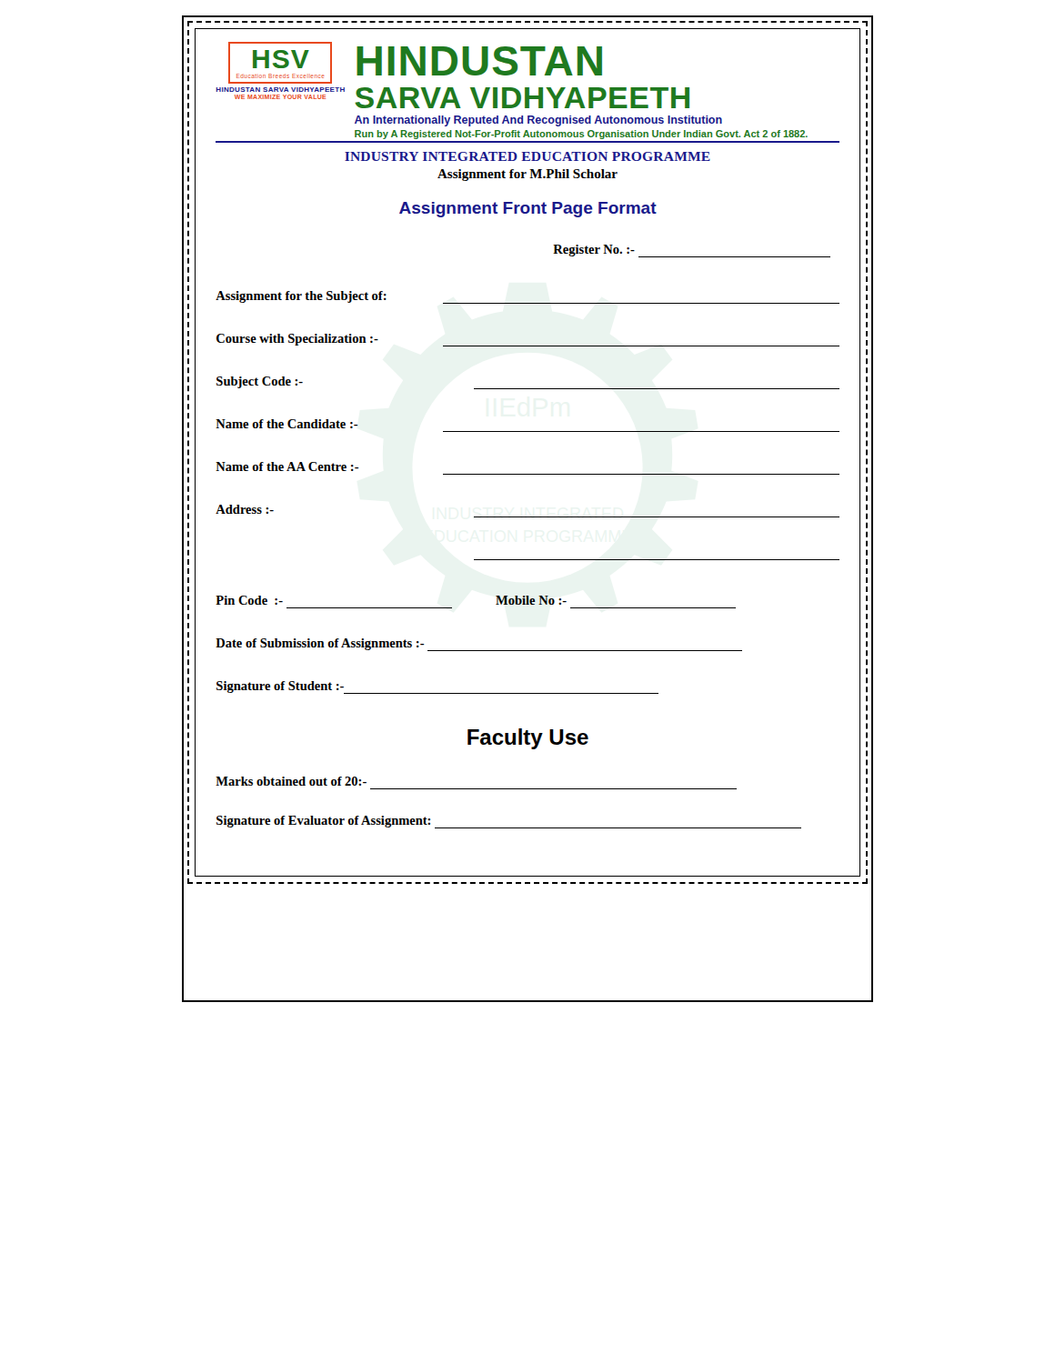IIEdPm INDUSTRY INTEGRATED EDUCATION PROGRAMME
HSV
Education Breeds Excellence
HINDUSTAN SARVA VIDHYAPEETH
WE MAXIMIZE YOUR VALUE
HINDUSTAN
SARVA VIDHYAPEETH
An Internationally Reputed And Recognised Autonomous Institution
Run by A Registered Not-For-Profit Autonomous Organisation Under Indian Govt. Act 2 of 1882.
INDUSTRY INTEGRATED EDUCATION PROGRAMME
Assignment for M.Phil Scholar
Assignment Front Page Format
Register No. :-
| Assignment for the Subject of: | |
| Course with Specialization :- | |
| Subject Code :- | |
| Name of the Candidate :- | |
| Name of the AA Centre :- | |
| Address :- | |
Pin Code :- Mobile No :-
Date of Submission of Assignments :-
Signature of Student :-
Faculty Use
Marks obtained out of 20:-
Signature of Evaluator of Assignment: